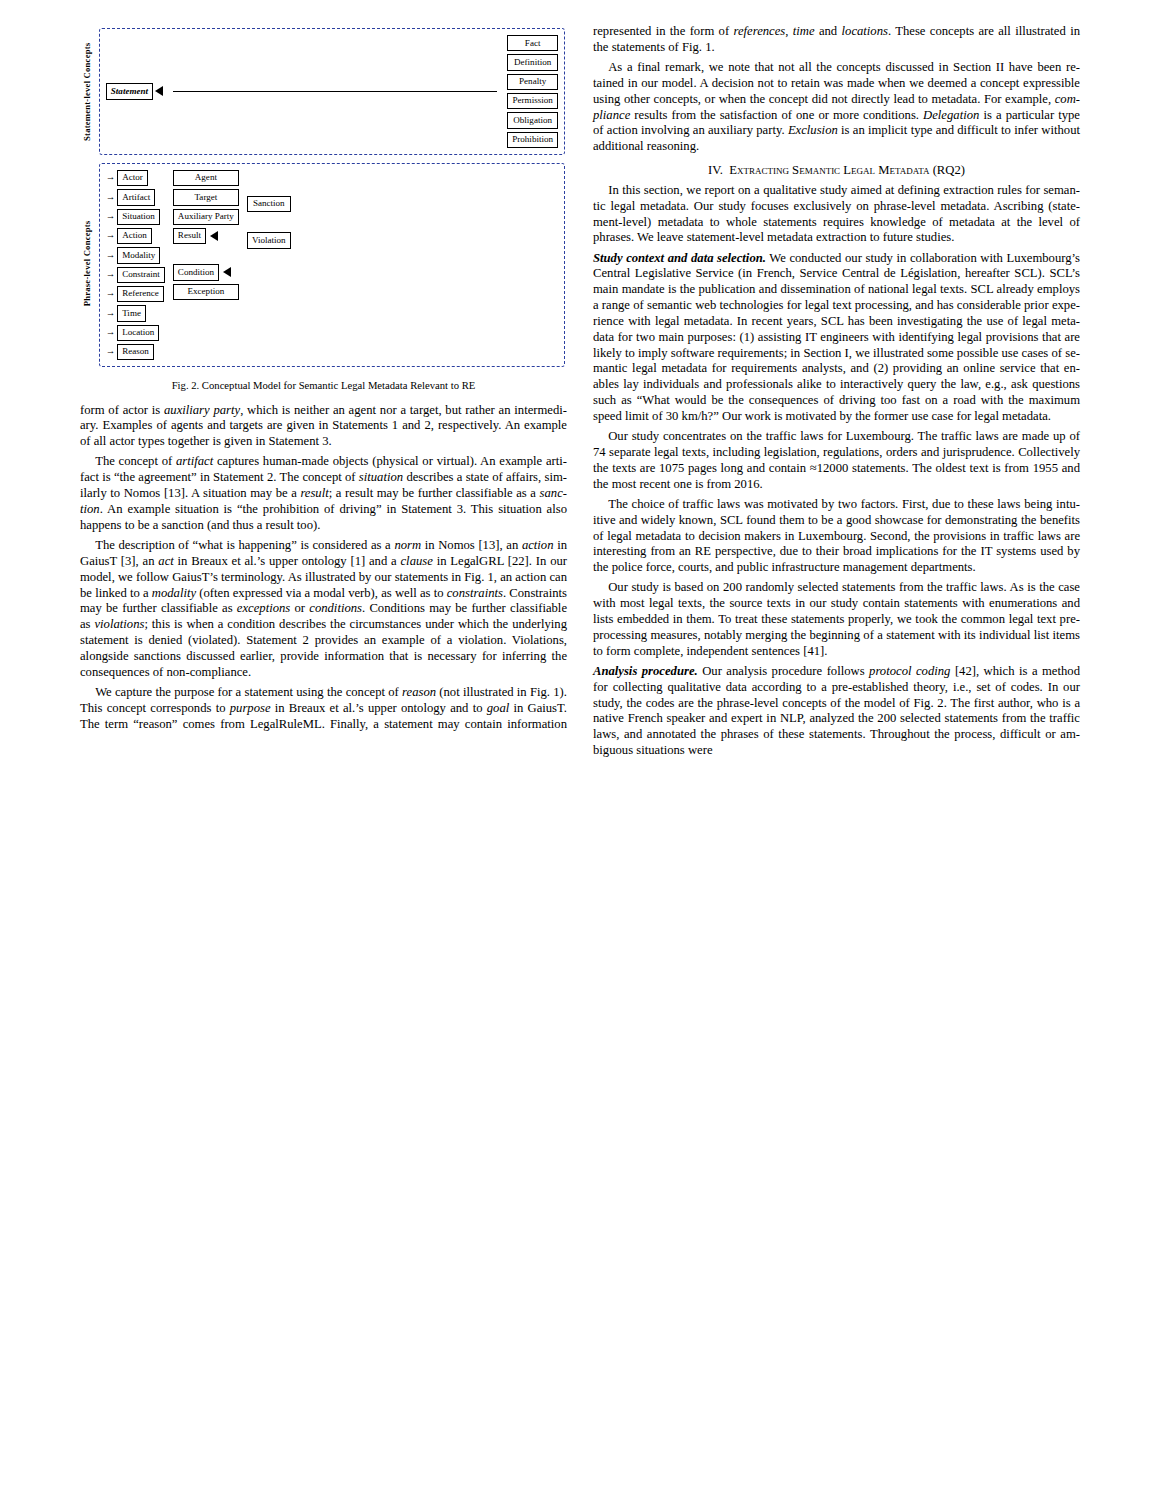Statement-level Concepts
Statement
Fact
Definition
Penalty
Permission
Obligation
Prohibition
Phrase-level Concepts
→
Actor
→
Artifact
→
Situation
→
Action
→
Modality
→
Constraint
→
Reference
→
Time
→
Location
→
Reason
Agent
Target
Auxiliary Party
Result
Condition
Exception
Sanction
Violation
Fig. 2. Conceptual Model for Semantic Legal Metadata Relevant to RE
form of actor is auxiliary party, which is neither an agent nor a target, but rather an intermediary. Examples of agents and targets are given in Statements 1 and 2, respectively. An example of all actor types together is given in Statement 3.
The concept of artifact captures human-made objects (physical or virtual). An example artifact is “the agreement” in Statement 2. The concept of situation describes a state of affairs, similarly to Nomos [13]. A situation may be a result; a result may be further classifiable as a sanction. An example situation is “the prohibition of driving” in Statement 3. This situation also happens to be a sanction (and thus a result too).
The description of “what is happening” is considered as a norm in Nomos [13], an action in GaiusT [3], an act in Breaux et al.’s upper ontology [1] and a clause in LegalGRL [22]. In our model, we follow GaiusT’s terminology. As illustrated by our statements in Fig. 1, an action can be linked to a modality (often expressed via a modal verb), as well as to constraints. Constraints may be further classifiable as exceptions or conditions. Conditions may be further classifiable as violations; this is when a condition describes the circumstances under which the underlying statement is denied (violated). Statement 2 provides an example of a violation. Violations, alongside sanctions discussed earlier, provide information that is necessary for inferring the consequences of non-compliance.
We capture the purpose for a statement using the concept of reason (not illustrated in Fig. 1). This concept corresponds to purpose in Breaux et al.’s upper ontology and to goal in GaiusT. The term “reason” comes from LegalRuleML. Finally, a statement may contain information represented in the form of references, time and locations. These concepts are all illustrated in the statements of Fig. 1.
As a final remark, we note that not all the concepts discussed in Section II have been retained in our model. A decision not to retain was made when we deemed a concept expressible using other concepts, or when the concept did not directly lead to metadata. For example, compliance results from the satisfaction of one or more conditions. Delegation is a particular type of action involving an auxiliary party. Exclusion is an implicit type and difficult to infer without additional reasoning.
IV. Extracting Semantic Legal Metadata (RQ2)
In this section, we report on a qualitative study aimed at defining extraction rules for semantic legal metadata. Our study focuses exclusively on phrase-level metadata. Ascribing (statement-level) metadata to whole statements requires knowledge of metadata at the level of phrases. We leave statement-level metadata extraction to future studies.
Study context and data selection. We conducted our study in collaboration with Luxembourg’s Central Legislative Service (in French, Service Central de Législation, hereafter SCL). SCL’s main mandate is the publication and dissemination of national legal texts. SCL already employs a range of semantic web technologies for legal text processing, and has considerable prior experience with legal metadata. In recent years, SCL has been investigating the use of legal metadata for two main purposes: (1) assisting IT engineers with identifying legal provisions that are likely to imply software requirements; in Section I, we illustrated some possible use cases of semantic legal metadata for requirements analysts, and (2) providing an online service that enables lay individuals and professionals alike to interactively query the law, e.g., ask questions such as “What would be the consequences of driving too fast on a road with the maximum speed limit of 30 km/h?” Our work is motivated by the former use case for legal metadata.
Our study concentrates on the traffic laws for Luxembourg. The traffic laws are made up of 74 separate legal texts, including legislation, regulations, orders and jurisprudence. Collectively the texts are 1075 pages long and contain ≈12000 statements. The oldest text is from 1955 and the most recent one is from 2016.
The choice of traffic laws was motivated by two factors. First, due to these laws being intuitive and widely known, SCL found them to be a good showcase for demonstrating the benefits of legal metadata to decision makers in Luxembourg. Second, the provisions in traffic laws are interesting from an RE perspective, due to their broad implications for the IT systems used by the police force, courts, and public infrastructure management departments.
Our study is based on 200 randomly selected statements from the traffic laws. As is the case with most legal texts, the source texts in our study contain statements with enumerations and lists embedded in them. To treat these statements properly, we took the common legal text preprocessing measures, notably merging the beginning of a statement with its individual list items to form complete, independent sentences [41].
Analysis procedure. Our analysis procedure follows protocol coding [42], which is a method for collecting qualitative data according to a pre-established theory, i.e., set of codes. In our study, the codes are the phrase-level concepts of the model of Fig. 2. The first author, who is a native French speaker and expert in NLP, analyzed the 200 selected statements from the traffic laws, and annotated the phrases of these statements. Throughout the process, difficult or ambiguous situations were